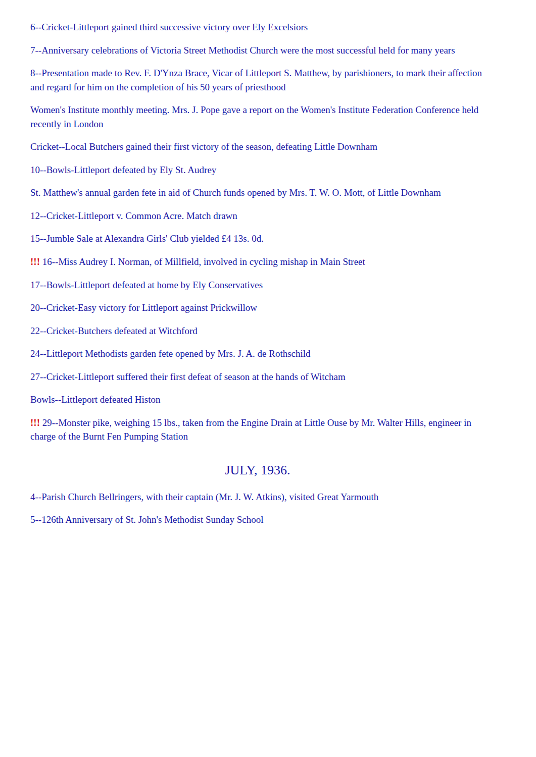6--Cricket-Littleport gained third successive victory over Ely Excelsiors
7--Anniversary celebrations of Victoria Street Methodist Church were the most successful held for many years
8--Presentation made to Rev. F. D'Ynza Brace, Vicar of Littleport S. Matthew, by parishioners, to mark their affection and regard for him on the completion of his 50 years of priesthood
Women's Institute monthly meeting. Mrs. J. Pope gave a report on the Women's Institute Federation Conference held recently in London
Cricket--Local Butchers gained their first victory of the season, defeating Little Downham
10--Bowls-Littleport defeated by Ely St. Audrey
St. Matthew's annual garden fete in aid of Church funds opened by Mrs. T. W. O. Mott, of Little Downham
12--Cricket-Littleport v. Common Acre. Match drawn
15--Jumble Sale at Alexandra Girls' Club yielded £4 13s. 0d.
!!! 16--Miss Audrey I. Norman, of Millfield, involved in cycling mishap in Main Street
17--Bowls-Littleport defeated at home by Ely Conservatives
20--Cricket-Easy victory for Littleport against Prickwillow
22--Cricket-Butchers defeated at Witchford
24--Littleport Methodists garden fete opened by Mrs. J. A. de Rothschild
27--Cricket-Littleport suffered their first defeat of season at the hands of Witcham
Bowls--Littleport defeated Histon
!!! 29--Monster pike, weighing 15 lbs., taken from the Engine Drain at Little Ouse by Mr. Walter Hills, engineer in charge of the Burnt Fen Pumping Station
JULY, 1936.
4--Parish Church Bellringers, with their captain (Mr. J. W. Atkins), visited Great Yarmouth
5--126th Anniversary of St. John's Methodist Sunday School